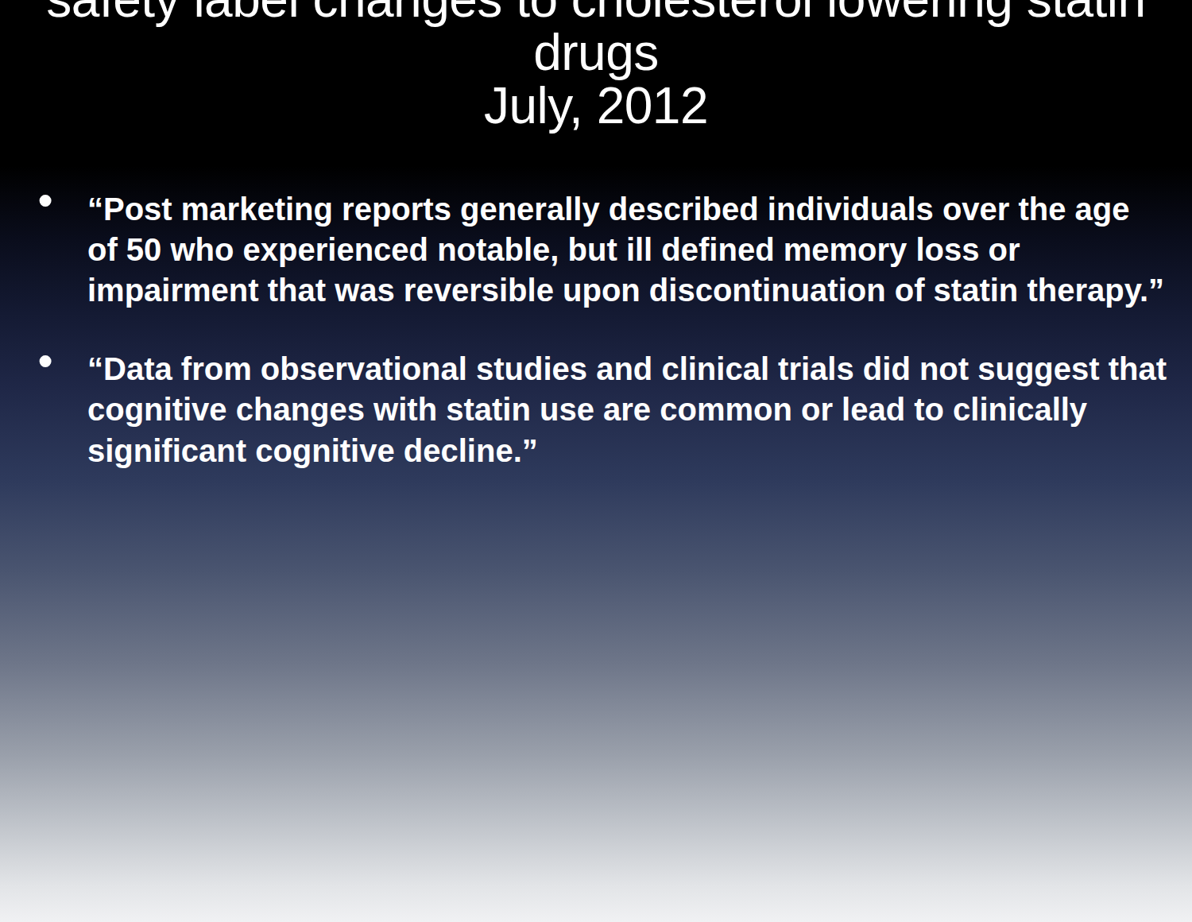safety label changes to cholesterol lowering statin drugs July, 2012
“Post marketing reports generally described individuals over the age of 50 who experienced notable, but ill defined memory loss or impairment that was reversible upon discontinuation of statin therapy.”
“Data from observational studies and clinical trials did not suggest that cognitive changes with statin use are common or lead to clinically significant cognitive decline.”